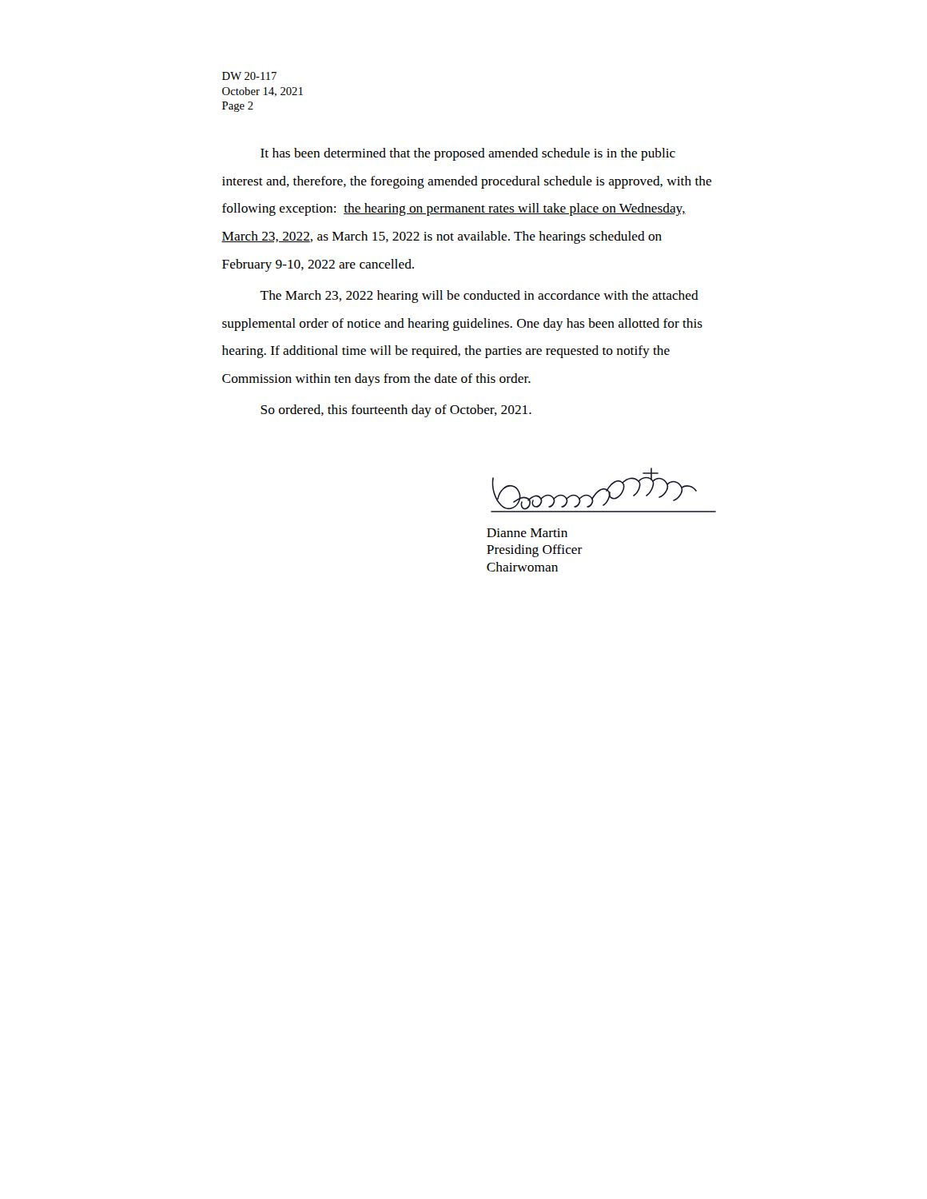DW 20-117
October 14, 2021
Page 2
It has been determined that the proposed amended schedule is in the public interest and, therefore, the foregoing amended procedural schedule is approved, with the following exception: the hearing on permanent rates will take place on Wednesday, March 23, 2022, as March 15, 2022 is not available. The hearings scheduled on February 9-10, 2022 are cancelled.
The March 23, 2022 hearing will be conducted in accordance with the attached supplemental order of notice and hearing guidelines. One day has been allotted for this hearing. If additional time will be required, the parties are requested to notify the Commission within ten days from the date of this order.
So ordered, this fourteenth day of October, 2021.
Dianne Martin
Presiding Officer
Chairwoman